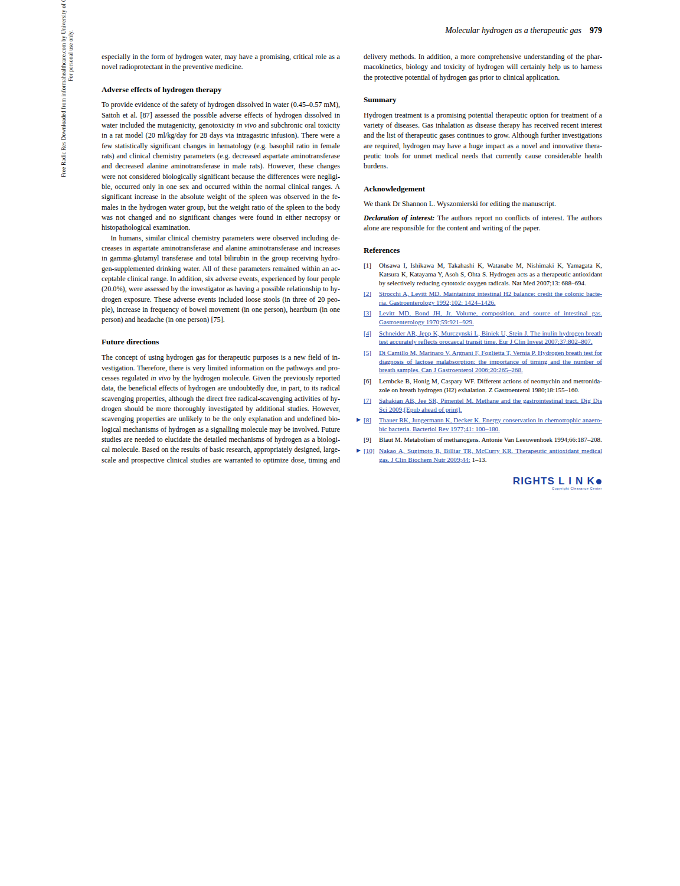Free Radic Res Downloaded from informahealthcare.com by University of Chicago Library on 09/16/10 For personal use only.
Molecular hydrogen as a therapeutic gas 979
especially in the form of hydrogen water, may have a promising, critical role as a novel radioprotectant in the preventive medicine.
Adverse effects of hydrogen therapy
To provide evidence of the safety of hydrogen dissolved in water (0.45–0.57 mM), Saitoh et al. [87] assessed the possible adverse effects of hydrogen dissolved in water included the mutagenicity, genotoxicity in vivo and subchronic oral toxicity in a rat model (20 ml/kg/day for 28 days via intragastric infusion). There were a few statistically significant changes in hematology (e.g. basophil ratio in female rats) and clinical chemistry parameters (e.g. decreased aspartate aminotransferase and decreased alanine aminotransferase in male rats). However, these changes were not considered biologically significant because the differences were negligible, occurred only in one sex and occurred within the normal clinical ranges. A significant increase in the absolute weight of the spleen was observed in the females in the hydrogen water group, but the weight ratio of the spleen to the body was not changed and no significant changes were found in either necropsy or histopathological examination.
In humans, similar clinical chemistry parameters were observed including decreases in aspartate aminotransferase and alanine aminotransferase and increases in gamma-glutamyl transferase and total bilirubin in the group receiving hydrogen-supplemented drinking water. All of these parameters remained within an acceptable clinical range. In addition, six adverse events, experienced by four people (20.0%), were assessed by the investigator as having a possible relationship to hydrogen exposure. These adverse events included loose stools (in three of 20 people), increase in frequency of bowel movement (in one person), heartburn (in one person) and headache (in one person) [75].
Future directions
The concept of using hydrogen gas for therapeutic purposes is a new field of investigation. Therefore, there is very limited information on the pathways and processes regulated in vivo by the hydrogen molecule. Given the previously reported data, the beneficial effects of hydrogen are undoubtedly due, in part, to its radical scavenging properties, although the direct free radical-scavenging activities of hydrogen should be more thoroughly investigated by additional studies. However, scavenging properties are unlikely to be the only explanation and undefined biological mechanisms of hydrogen as a signalling molecule may be involved. Future studies are needed to elucidate the detailed mechanisms of hydrogen as a biological molecule. Based on the results of basic research, appropriately designed, large-scale and prospective clinical studies are warranted to optimize dose, timing and delivery methods. In addition, a more comprehensive understanding of the pharmacokinetics, biology and toxicity of hydrogen will certainly help us to harness the protective potential of hydrogen gas prior to clinical application.
Summary
Hydrogen treatment is a promising potential therapeutic option for treatment of a variety of diseases. Gas inhalation as disease therapy has received recent interest and the list of therapeutic gases continues to grow. Although further investigations are required, hydrogen may have a huge impact as a novel and innovative therapeutic tools for unmet medical needs that currently cause considerable health burdens.
Acknowledgement
We thank Dr Shannon L. Wyszomierski for editing the manuscript.
Declaration of interest: The authors report no conflicts of interest. The authors alone are responsible for the content and writing of the paper.
References
[1] Ohsawa I, Ishikawa M, Takahashi K, Watanabe M, Nishimaki K, Yamagata K, Katsura K, Katayama Y, Asoh S, Ohta S. Hydrogen acts as a therapeutic antioxidant by selectively reducing cytotoxic oxygen radicals. Nat Med 2007;13: 688–694.
[2] Strocchi A, Levitt MD. Maintaining intestinal H2 balance: credit the colonic bacteria. Gastroenterology 1992;102: 1424–1426.
[3] Levitt MD, Bond JH, Jr. Volume, composition, and source of intestinal gas. Gastroenterology 1970;59:921–929.
[4] Schneider AR, Jepp K, Murczynski L, Biniek U, Stein J. The inulin hydrogen breath test accurately reflects orocaecal transit time. Eur J Clin Invest 2007;37:802–807.
[5] Di Camillo M, Marinaro V, Argnani F, Foglietta T, Vernia P. Hydrogen breath test for diagnosis of lactose malabsorption: the importance of timing and the number of breath samples. Can J Gastroenterol 2006;20:265–268.
[6] Lembcke B, Honig M, Caspary WF. Different actions of neomychin and metronidazole on breath hydrogen (H2) exhalation. Z Gastroenterol 1980;18:155–160.
[7] Sahakian AB, Jee SR, Pimentel M. Methane and the gastrointestinal tract. Dig Dis Sci 2009;[Epub ahead of print].
► [8] Thauer RK, Jungermann K, Decker K. Energy conservation in chemotrophic anaerobic bacteria. Bacteriol Rev 1977;41: 100–180.
[9] Blaut M. Metabolism of methanogens. Antonie Van Leeuwenhoek 1994;66:187–208.
► [10] Nakao A, Sugimoto R, Billiar TR, McCurry KR. Therapeutic antioxidant medical gas. J Clin Biochem Nutr 2009;44: 1–13.
RIGHTS L I N K
Copyright Clearance Center